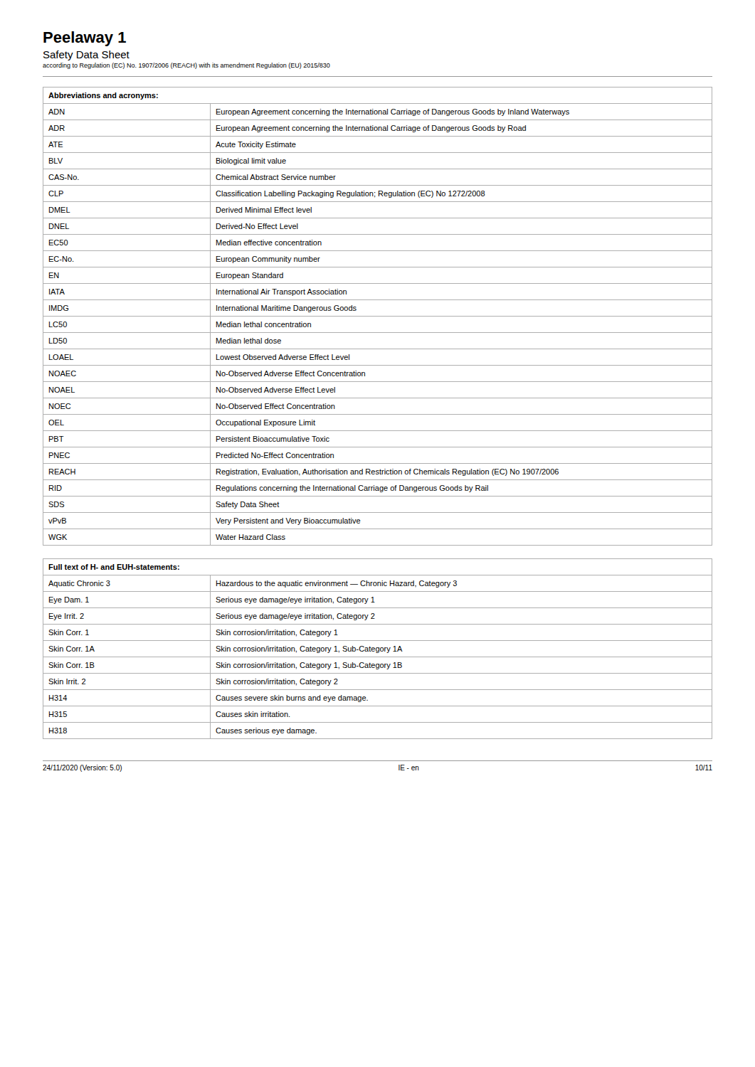Peelaway 1
Safety Data Sheet
according to Regulation (EC) No. 1907/2006 (REACH) with its amendment Regulation (EU) 2015/830
| Abbreviations and acronyms: |
| --- |
| ADN | European Agreement concerning the International Carriage of Dangerous Goods by Inland Waterways |
| ADR | European Agreement concerning the International Carriage of Dangerous Goods by Road |
| ATE | Acute Toxicity Estimate |
| BLV | Biological limit value |
| CAS-No. | Chemical Abstract Service number |
| CLP | Classification Labelling Packaging Regulation; Regulation (EC) No 1272/2008 |
| DMEL | Derived Minimal Effect level |
| DNEL | Derived-No Effect Level |
| EC50 | Median effective concentration |
| EC-No. | European Community number |
| EN | European Standard |
| IATA | International Air Transport Association |
| IMDG | International Maritime Dangerous Goods |
| LC50 | Median lethal concentration |
| LD50 | Median lethal dose |
| LOAEL | Lowest Observed Adverse Effect Level |
| NOAEC | No-Observed Adverse Effect Concentration |
| NOAEL | No-Observed Adverse Effect Level |
| NOEC | No-Observed Effect Concentration |
| OEL | Occupational Exposure Limit |
| PBT | Persistent Bioaccumulative Toxic |
| PNEC | Predicted No-Effect Concentration |
| REACH | Registration, Evaluation, Authorisation and Restriction of Chemicals Regulation (EC) No 1907/2006 |
| RID | Regulations concerning the International Carriage of Dangerous Goods by Rail |
| SDS | Safety Data Sheet |
| vPvB | Very Persistent and Very Bioaccumulative |
| WGK | Water Hazard Class |
| Full text of H- and EUH-statements: |
| --- |
| Aquatic Chronic 3 | Hazardous to the aquatic environment — Chronic Hazard, Category 3 |
| Eye Dam. 1 | Serious eye damage/eye irritation, Category 1 |
| Eye Irrit. 2 | Serious eye damage/eye irritation, Category 2 |
| Skin Corr. 1 | Skin corrosion/irritation, Category 1 |
| Skin Corr. 1A | Skin corrosion/irritation, Category 1, Sub-Category 1A |
| Skin Corr. 1B | Skin corrosion/irritation, Category 1, Sub-Category 1B |
| Skin Irrit. 2 | Skin corrosion/irritation, Category 2 |
| H314 | Causes severe skin burns and eye damage. |
| H315 | Causes skin irritation. |
| H318 | Causes serious eye damage. |
24/11/2020 (Version: 5.0) IE - en 10/11